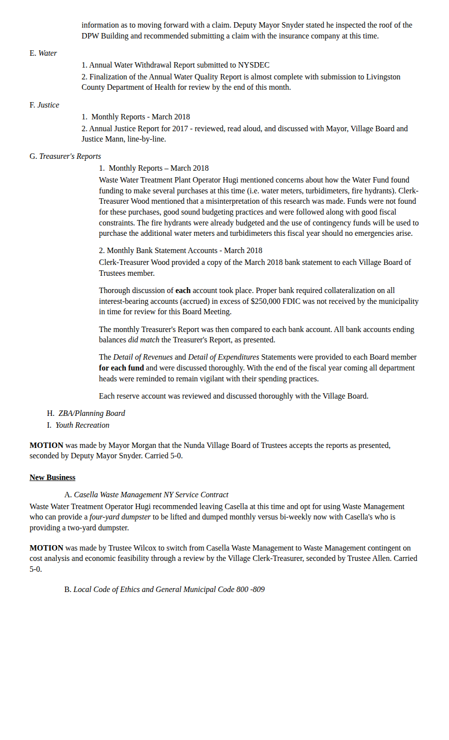information as to moving forward with a claim. Deputy Mayor Snyder stated he inspected the roof of the DPW Building and recommended submitting a claim with the insurance company at this time.
E. Water
1. Annual Water Withdrawal Report submitted to NYSDEC
2. Finalization of the Annual Water Quality Report is almost complete with submission to Livingston County Department of Health for review by the end of this month.
F. Justice
1. Monthly Reports - March 2018
2. Annual Justice Report for 2017 - reviewed, read aloud, and discussed with Mayor, Village Board and Justice Mann, line-by-line.
G. Treasurer's Reports
1. Monthly Reports – March 2018
Waste Water Treatment Plant Operator Hugi mentioned concerns about how the Water Fund found funding to make several purchases at this time (i.e. water meters, turbidimeters, fire hydrants). Clerk-Treasurer Wood mentioned that a misinterpretation of this research was made. Funds were not found for these purchases, good sound budgeting practices and were followed along with good fiscal constraints. The fire hydrants were already budgeted and the use of contingency funds will be used to purchase the additional water meters and turbidimeters this fiscal year should no emergencies arise.
2. Monthly Bank Statement Accounts - March 2018
Clerk-Treasurer Wood provided a copy of the March 2018 bank statement to each Village Board of Trustees member.
Thorough discussion of each account took place. Proper bank required collateralization on all interest-bearing accounts (accrued) in excess of $250,000 FDIC was not received by the municipality in time for review for this Board Meeting.
The monthly Treasurer's Report was then compared to each bank account. All bank accounts ending balances did match the Treasurer's Report, as presented.
The Detail of Revenues and Detail of Expenditures Statements were provided to each Board member for each fund and were discussed thoroughly. With the end of the fiscal year coming all department heads were reminded to remain vigilant with their spending practices.
Each reserve account was reviewed and discussed thoroughly with the Village Board.
H. ZBA/Planning Board
I. Youth Recreation
MOTION was made by Mayor Morgan that the Nunda Village Board of Trustees accepts the reports as presented, seconded by Deputy Mayor Snyder. Carried 5-0.
New Business
A. Casella Waste Management NY Service Contract
Waste Water Treatment Operator Hugi recommended leaving Casella at this time and opt for using Waste Management who can provide a four-yard dumpster to be lifted and dumped monthly versus bi-weekly now with Casella's who is providing a two-yard dumpster.
MOTION was made by Trustee Wilcox to switch from Casella Waste Management to Waste Management contingent on cost analysis and economic feasibility through a review by the Village Clerk-Treasurer, seconded by Trustee Allen. Carried 5-0.
B. Local Code of Ethics and General Municipal Code 800 -809